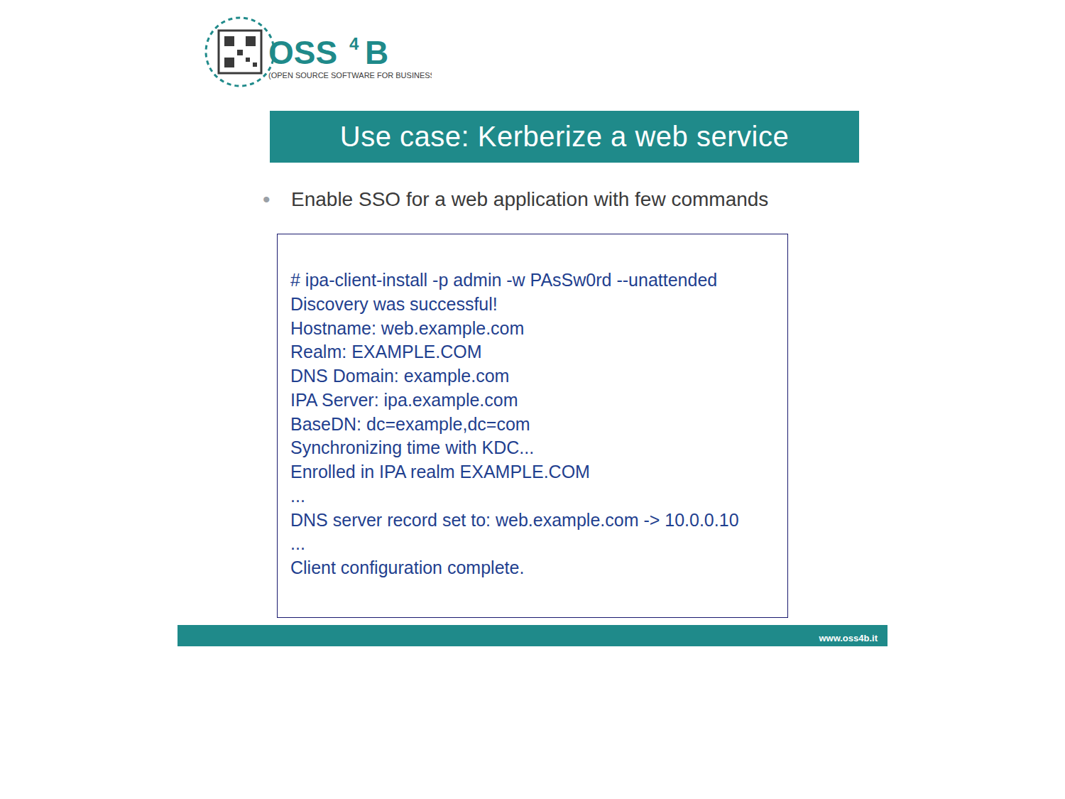OSS 4 B (OPEN SOURCE SOFTWARE FOR BUSINESS)
Use case: Kerberize a web service
Enable SSO for a web application with few commands
# ipa-client-install -p admin -w PAsSw0rd --unattended Discovery was successful! Hostname: web.example.com Realm: EXAMPLE.COM DNS Domain: example.com IPA Server: ipa.example.com BaseDN: dc=example,dc=com Synchronizing time with KDC... Enrolled in IPA realm EXAMPLE.COM ... DNS server record set to: web.example.com -> 10.0.0.10 ... Client configuration complete.
www.oss4b.it